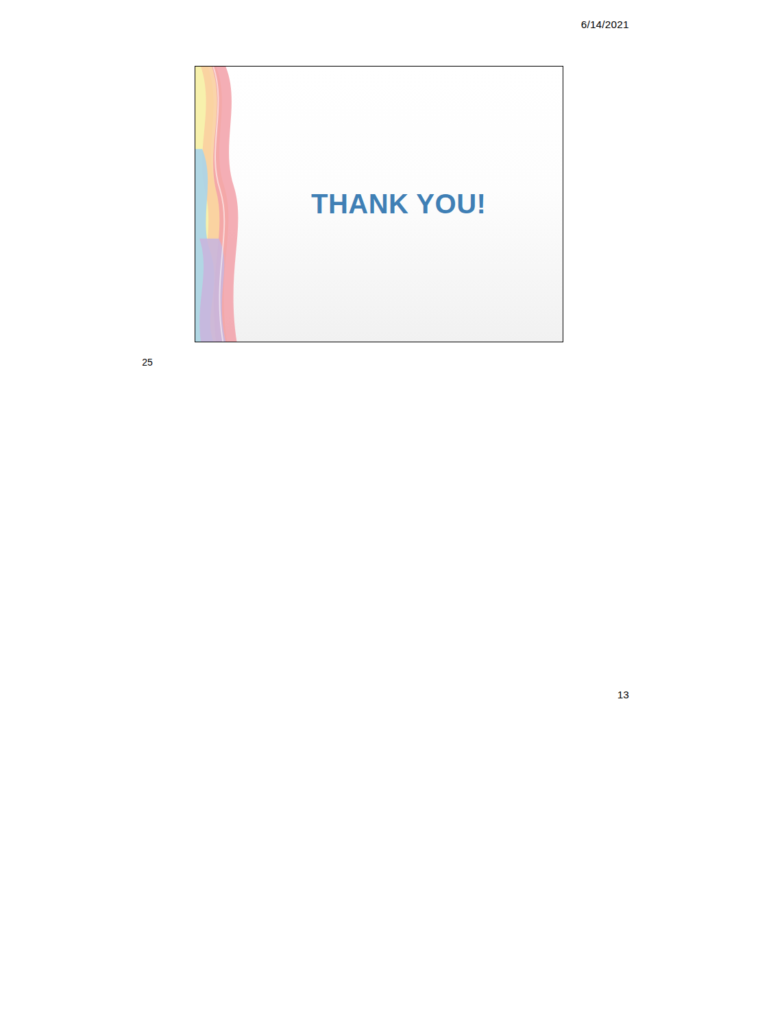6/14/2021
THANK YOU!
25
13